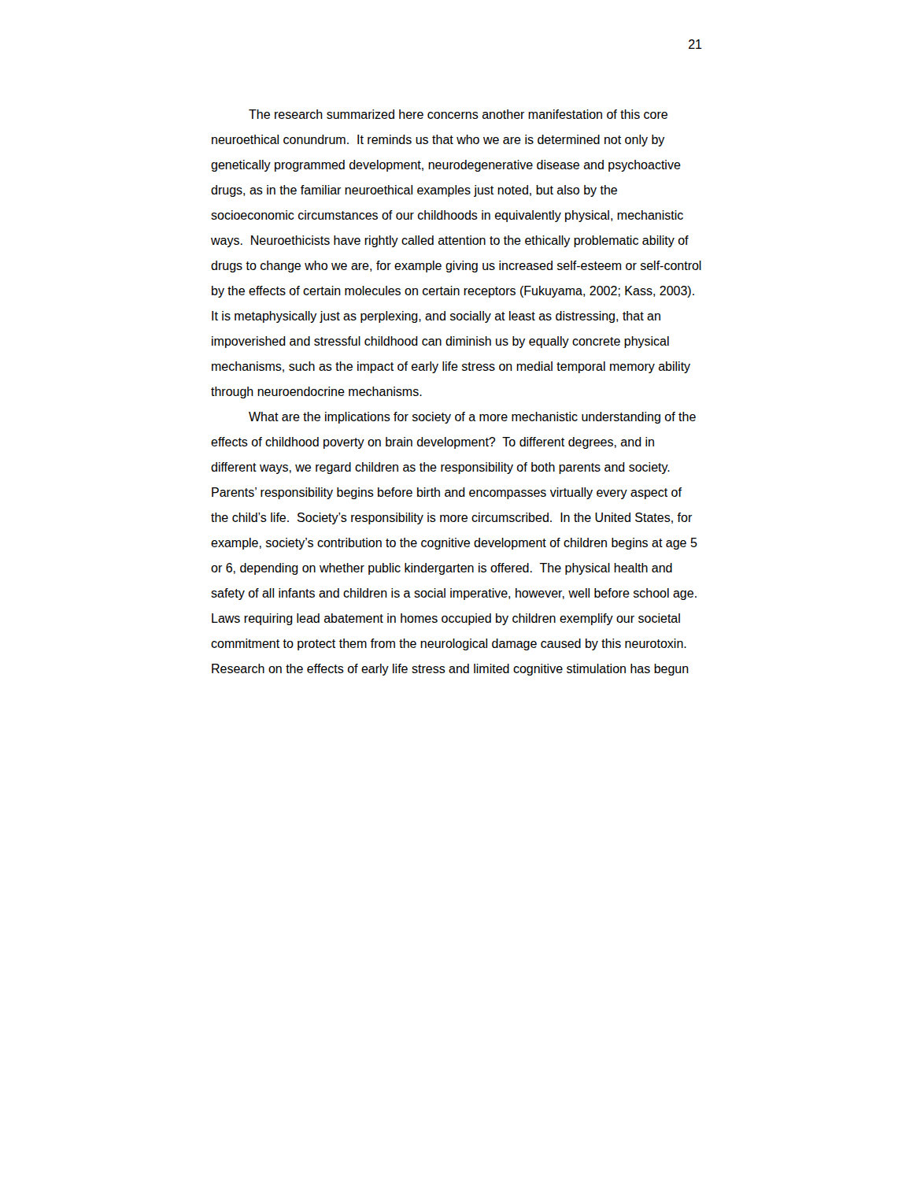21
The research summarized here concerns another manifestation of this core neuroethical conundrum. It reminds us that who we are is determined not only by genetically programmed development, neurodegenerative disease and psychoactive drugs, as in the familiar neuroethical examples just noted, but also by the socioeconomic circumstances of our childhoods in equivalently physical, mechanistic ways. Neuroethicists have rightly called attention to the ethically problematic ability of drugs to change who we are, for example giving us increased self-esteem or self-control by the effects of certain molecules on certain receptors (Fukuyama, 2002; Kass, 2003). It is metaphysically just as perplexing, and socially at least as distressing, that an impoverished and stressful childhood can diminish us by equally concrete physical mechanisms, such as the impact of early life stress on medial temporal memory ability through neuroendocrine mechanisms.
What are the implications for society of a more mechanistic understanding of the effects of childhood poverty on brain development? To different degrees, and in different ways, we regard children as the responsibility of both parents and society. Parents’ responsibility begins before birth and encompasses virtually every aspect of the child’s life. Society’s responsibility is more circumscribed. In the United States, for example, society’s contribution to the cognitive development of children begins at age 5 or 6, depending on whether public kindergarten is offered. The physical health and safety of all infants and children is a social imperative, however, well before school age. Laws requiring lead abatement in homes occupied by children exemplify our societal commitment to protect them from the neurological damage caused by this neurotoxin. Research on the effects of early life stress and limited cognitive stimulation has begun